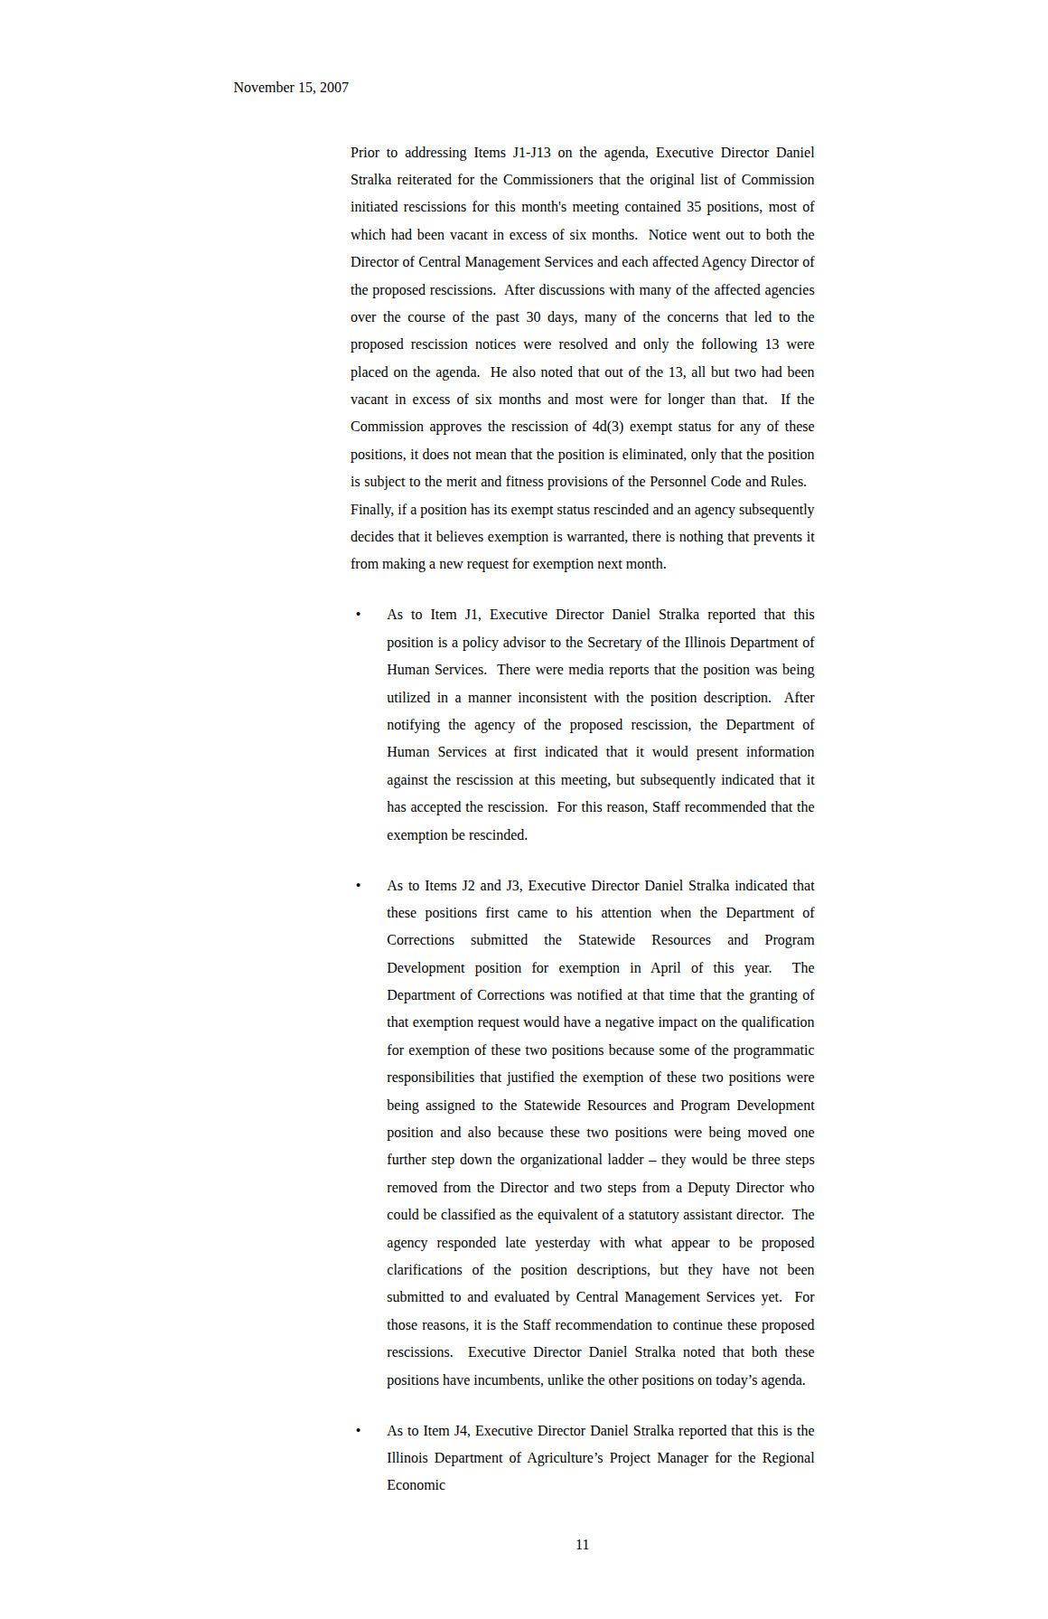November 15, 2007
Prior to addressing Items J1-J13 on the agenda, Executive Director Daniel Stralka reiterated for the Commissioners that the original list of Commission initiated rescissions for this month's meeting contained 35 positions, most of which had been vacant in excess of six months. Notice went out to both the Director of Central Management Services and each affected Agency Director of the proposed rescissions. After discussions with many of the affected agencies over the course of the past 30 days, many of the concerns that led to the proposed rescission notices were resolved and only the following 13 were placed on the agenda. He also noted that out of the 13, all but two had been vacant in excess of six months and most were for longer than that. If the Commission approves the rescission of 4d(3) exempt status for any of these positions, it does not mean that the position is eliminated, only that the position is subject to the merit and fitness provisions of the Personnel Code and Rules. Finally, if a position has its exempt status rescinded and an agency subsequently decides that it believes exemption is warranted, there is nothing that prevents it from making a new request for exemption next month.
As to Item J1, Executive Director Daniel Stralka reported that this position is a policy advisor to the Secretary of the Illinois Department of Human Services. There were media reports that the position was being utilized in a manner inconsistent with the position description. After notifying the agency of the proposed rescission, the Department of Human Services at first indicated that it would present information against the rescission at this meeting, but subsequently indicated that it has accepted the rescission. For this reason, Staff recommended that the exemption be rescinded.
As to Items J2 and J3, Executive Director Daniel Stralka indicated that these positions first came to his attention when the Department of Corrections submitted the Statewide Resources and Program Development position for exemption in April of this year. The Department of Corrections was notified at that time that the granting of that exemption request would have a negative impact on the qualification for exemption of these two positions because some of the programmatic responsibilities that justified the exemption of these two positions were being assigned to the Statewide Resources and Program Development position and also because these two positions were being moved one further step down the organizational ladder – they would be three steps removed from the Director and two steps from a Deputy Director who could be classified as the equivalent of a statutory assistant director. The agency responded late yesterday with what appear to be proposed clarifications of the position descriptions, but they have not been submitted to and evaluated by Central Management Services yet. For those reasons, it is the Staff recommendation to continue these proposed rescissions. Executive Director Daniel Stralka noted that both these positions have incumbents, unlike the other positions on today’s agenda.
As to Item J4, Executive Director Daniel Stralka reported that this is the Illinois Department of Agriculture’s Project Manager for the Regional Economic
11